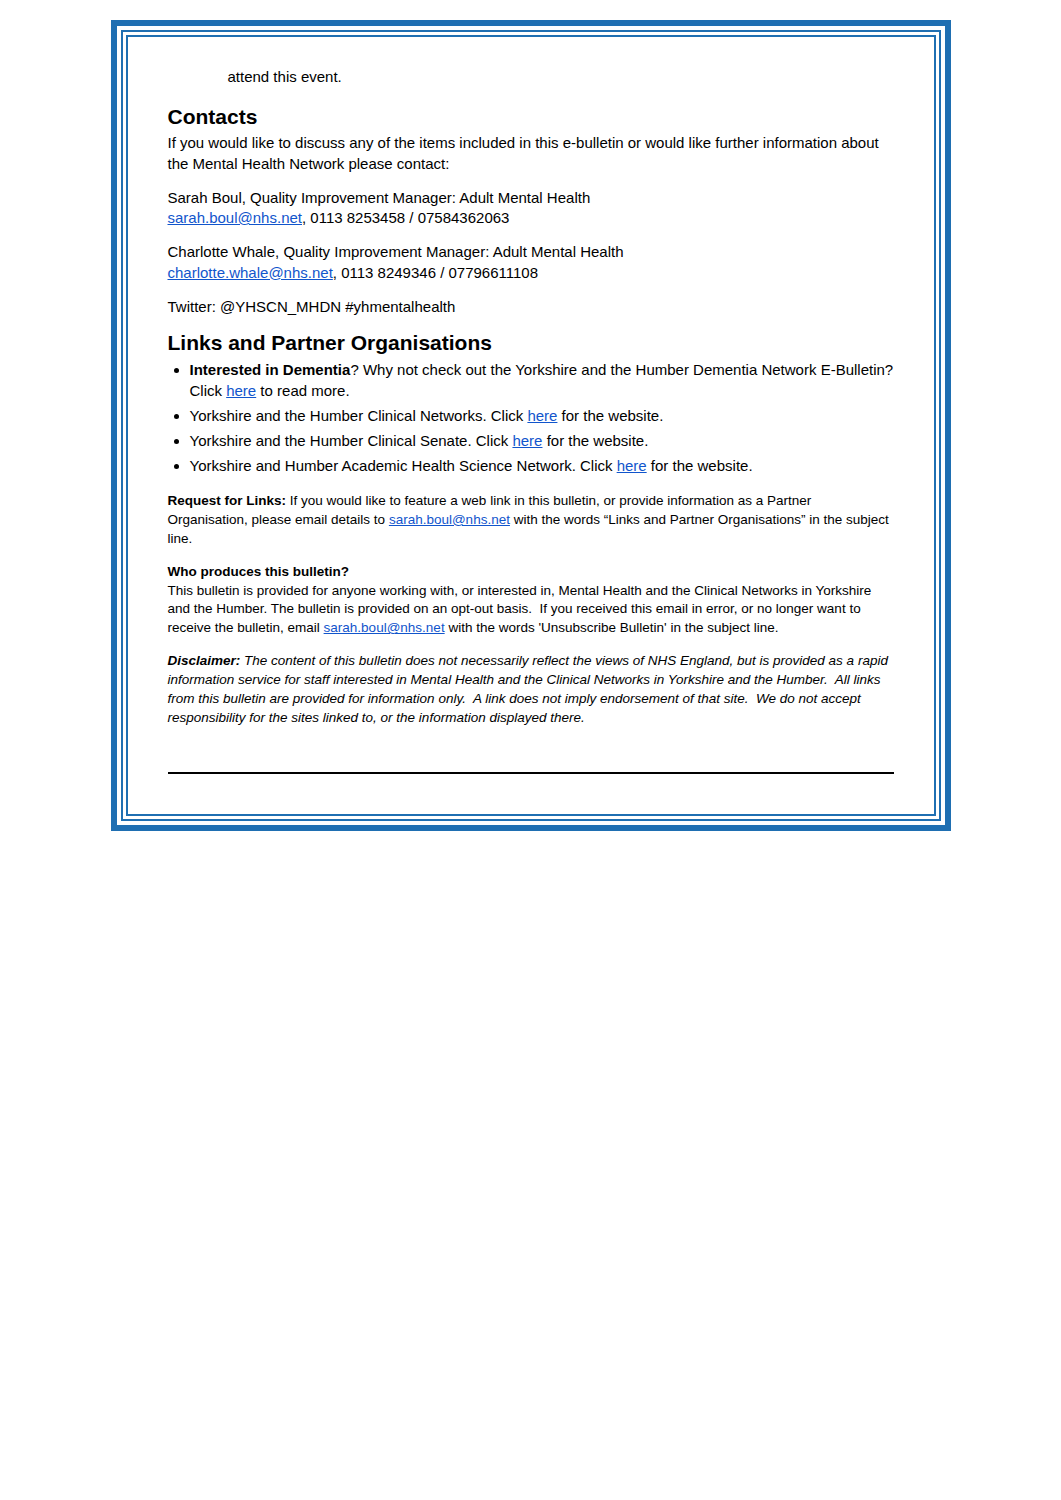attend this event.
Contacts
If you would like to discuss any of the items included in this e-bulletin or would like further information about the Mental Health Network please contact:
Sarah Boul, Quality Improvement Manager: Adult Mental Health
sarah.boul@nhs.net, 0113 8253458 / 07584362063
Charlotte Whale, Quality Improvement Manager: Adult Mental Health
charlotte.whale@nhs.net, 0113 8249346 / 07796611108
Twitter: @YHSCN_MHDN #yhmentalhealth
Links and Partner Organisations
Interested in Dementia? Why not check out the Yorkshire and the Humber Dementia Network E-Bulletin? Click here to read more.
Yorkshire and the Humber Clinical Networks. Click here for the website.
Yorkshire and the Humber Clinical Senate. Click here for the website.
Yorkshire and Humber Academic Health Science Network. Click here for the website.
Request for Links: If you would like to feature a web link in this bulletin, or provide information as a Partner Organisation, please email details to sarah.boul@nhs.net with the words “Links and Partner Organisations” in the subject line.
Who produces this bulletin?
This bulletin is provided for anyone working with, or interested in, Mental Health and the Clinical Networks in Yorkshire and the Humber. The bulletin is provided on an opt-out basis. If you received this email in error, or no longer want to receive the bulletin, email sarah.boul@nhs.net with the words 'Unsubscribe Bulletin' in the subject line.
Disclaimer: The content of this bulletin does not necessarily reflect the views of NHS England, but is provided as a rapid information service for staff interested in Mental Health and the Clinical Networks in Yorkshire and the Humber. All links from this bulletin are provided for information only. A link does not imply endorsement of that site. We do not accept responsibility for the sites linked to, or the information displayed there.